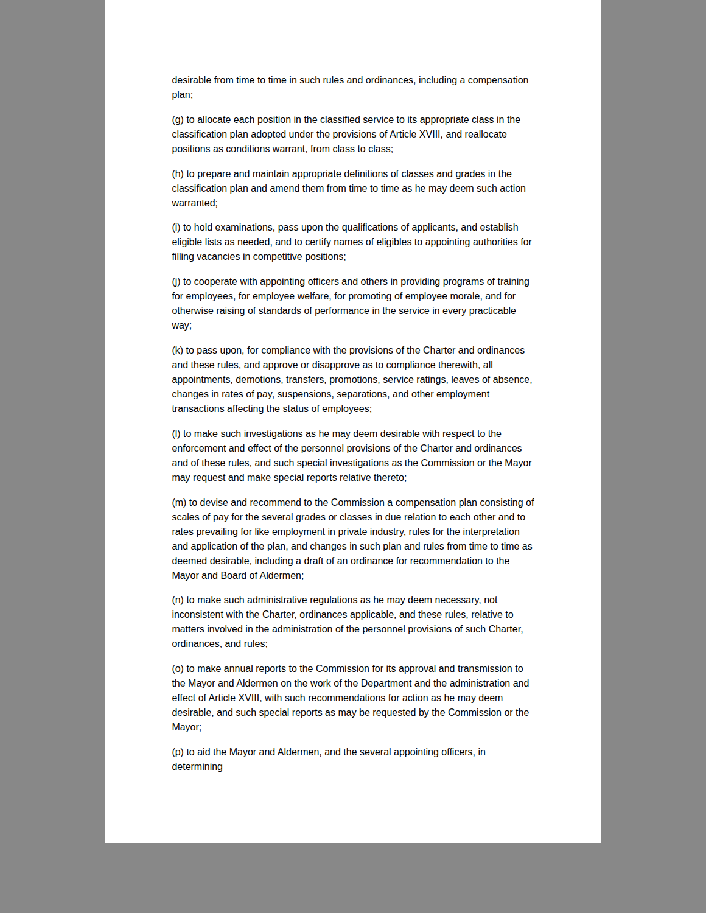desirable from time to time in such rules and ordinances, including a compensation plan;
(g) to allocate each position in the classified service to its appropriate class in the classification plan adopted under the provisions of Article XVIII, and reallocate positions as conditions warrant, from class to class;
(h) to prepare and maintain appropriate definitions of classes and grades in the classification plan and amend them from time to time as he may deem such action warranted;
(i) to hold examinations, pass upon the qualifications of applicants, and establish eligible lists as needed, and to certify names of eligibles to appointing authorities for filling vacancies in competitive positions;
(j) to cooperate with appointing officers and others in providing programs of training for employees, for employee welfare, for promoting of employee morale, and for otherwise raising of standards of performance in the service in every practicable way;
(k) to pass upon, for compliance with the provisions of the Charter and ordinances and these rules, and approve or disapprove as to compliance therewith, all appointments, demotions, transfers, promotions, service ratings, leaves of absence, changes in rates of pay, suspensions, separations, and other employment transactions affecting the status of employees;
(l) to make such investigations as he may deem desirable with respect to the enforcement and effect of the personnel provisions of the Charter and ordinances and of these rules, and such special investigations as the Commission or the Mayor may request and make special reports relative thereto;
(m) to devise and recommend to the Commission a compensation plan consisting of scales of pay for the several grades or classes in due relation to each other and to rates prevailing for like employment in private industry, rules for the interpretation and application of the plan, and changes in such plan and rules from time to time as deemed desirable, including a draft of an ordinance for recommendation to the Mayor and Board of Aldermen;
(n) to make such administrative regulations as he may deem necessary, not inconsistent with the Charter, ordinances applicable, and these rules, relative to matters involved in the administration of the personnel provisions of such Charter, ordinances, and rules;
(o) to make annual reports to the Commission for its approval and transmission to the Mayor and Aldermen on the work of the Department and the administration and effect of Article XVIII, with such recommendations for action as he may deem desirable, and such special reports as may be requested by the Commission or the Mayor;
(p) to aid the Mayor and Aldermen, and the several appointing officers, in determining